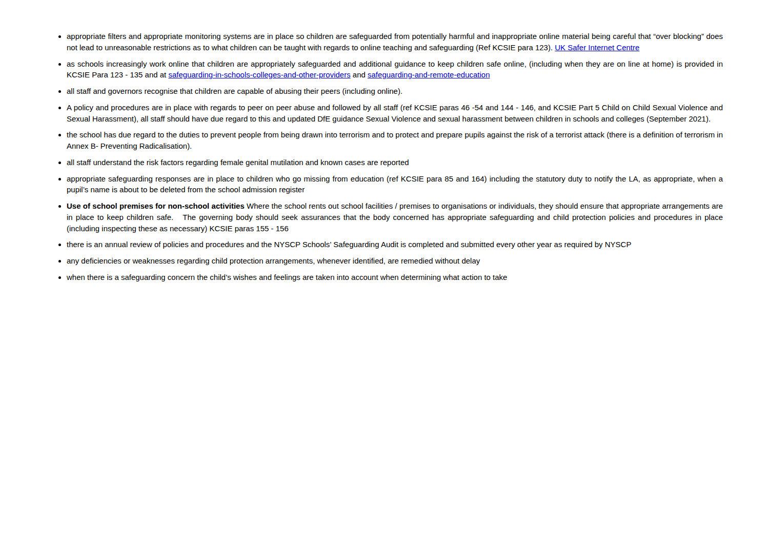appropriate filters and appropriate monitoring systems are in place so children are safeguarded from potentially harmful and inappropriate online material being careful that “over blocking” does not lead to unreasonable restrictions as to what children can be taught with regards to online teaching and safeguarding (Ref KCSIE para 123). UK Safer Internet Centre
as schools increasingly work online that children are appropriately safeguarded and additional guidance to keep children safe online, (including when they are on line at home) is provided in KCSIE Para 123 - 135 and at safeguarding-in-schools-colleges-and-other-providers and safeguarding-and-remote-education
all staff and governors recognise that children are capable of abusing their peers (including online).
A policy and procedures are in place with regards to peer on peer abuse and followed by all staff (ref KCSIE paras 46 -54 and 144 - 146, and KCSIE Part 5 Child on Child Sexual Violence and Sexual Harassment), all staff should have due regard to this and updated DfE guidance Sexual Violence and sexual harassment between children in schools and colleges (September 2021).
the school has due regard to the duties to prevent people from being drawn into terrorism and to protect and prepare pupils against the risk of a terrorist attack (there is a definition of terrorism in Annex B- Preventing Radicalisation).
all staff understand the risk factors regarding female genital mutilation and known cases are reported
appropriate safeguarding responses are in place to children who go missing from education (ref KCSIE para 85 and 164) including the statutory duty to notify the LA, as appropriate, when a pupil’s name is about to be deleted from the school admission register
Use of school premises for non-school activities Where the school rents out school facilities / premises to organisations or individuals, they should ensure that appropriate arrangements are in place to keep children safe. The governing body should seek assurances that the body concerned has appropriate safeguarding and child protection policies and procedures in place (including inspecting these as necessary) KCSIE paras 155 - 156
there is an annual review of policies and procedures and the NYSCP Schools’ Safeguarding Audit is completed and submitted every other year as required by NYSCP
any deficiencies or weaknesses regarding child protection arrangements, whenever identified, are remedied without delay
when there is a safeguarding concern the child’s wishes and feelings are taken into account when determining what action to take